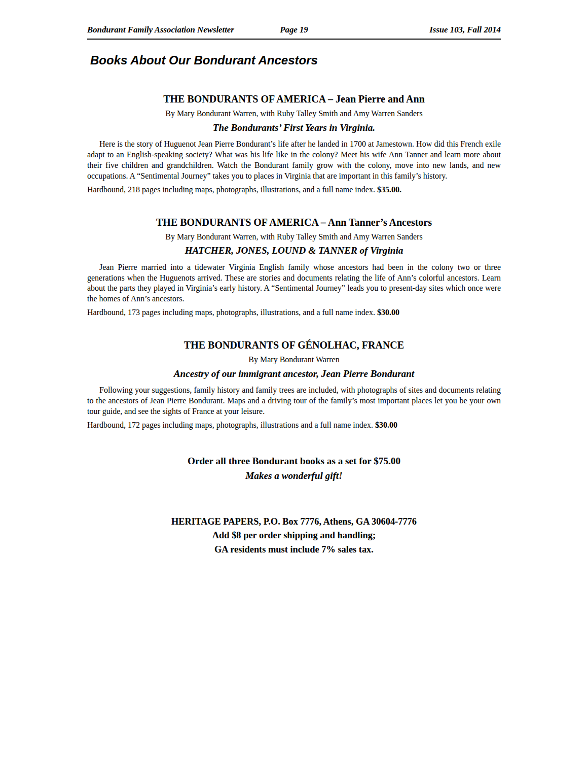Bondurant Family Association Newsletter
Page 19
Issue 103, Fall 2014
Books About Our Bondurant Ancestors
THE BONDURANTS OF AMERICA – Jean Pierre and Ann
By Mary Bondurant Warren, with Ruby Talley Smith and Amy Warren Sanders
The Bondurants’ First Years in Virginia.
Here is the story of Huguenot Jean Pierre Bondurant’s life after he landed in 1700 at Jamestown. How did this French exile adapt to an English-speaking society? What was his life like in the colony? Meet his wife Ann Tanner and learn more about their five children and grandchildren. Watch the Bondurant family grow with the colony, move into new lands, and new occupations. A “Sentimental Journey” takes you to places in Virginia that are important in this family’s history.
Hardbound, 218 pages including maps, photographs, illustrations, and a full name index. $35.00.
THE BONDURANTS OF AMERICA – Ann Tanner’s Ancestors
By Mary Bondurant Warren, with Ruby Talley Smith and Amy Warren Sanders
HATCHER, JONES, LOUND & TANNER of Virginia
Jean Pierre married into a tidewater Virginia English family whose ancestors had been in the colony two or three generations when the Huguenots arrived. These are stories and documents relating the life of Ann’s colorful ancestors. Learn about the parts they played in Virginia’s early history. A “Sentimental Journey” leads you to present-day sites which once were the homes of Ann’s ancestors.
Hardbound, 173 pages including maps, photographs, illustrations, and a full name index. $30.00
THE BONDURANTS OF GÉNOLHAC, FRANCE
By Mary Bondurant Warren
Ancestry of our immigrant ancestor, Jean Pierre Bondurant
Following your suggestions, family history and family trees are included, with photographs of sites and documents relating to the ancestors of Jean Pierre Bondurant. Maps and a driving tour of the family’s most important places let you be your own tour guide, and see the sights of France at your leisure.
Hardbound, 172 pages including maps, photographs, illustrations and a full name index. $30.00
Order all three Bondurant books as a set for $75.00
Makes a wonderful gift!
HERITAGE PAPERS, P.O. Box 7776, Athens, GA 30604-7776
Add $8 per order shipping and handling;
GA residents must include 7% sales tax.